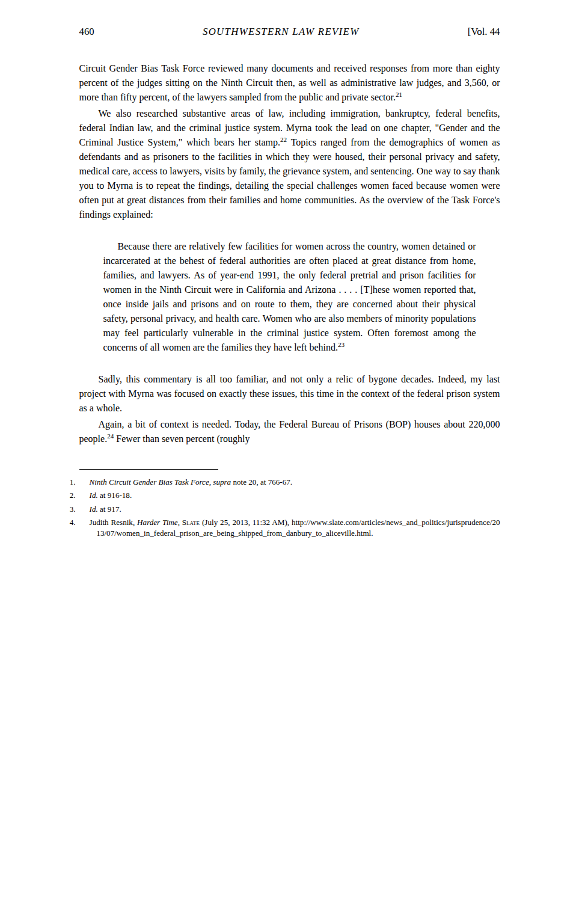460 SOUTHWESTERN LAW REVIEW [Vol. 44
Circuit Gender Bias Task Force reviewed many documents and received responses from more than eighty percent of the judges sitting on the Ninth Circuit then, as well as administrative law judges, and 3,560, or more than fifty percent, of the lawyers sampled from the public and private sector.21
We also researched substantive areas of law, including immigration, bankruptcy, federal benefits, federal Indian law, and the criminal justice system. Myrna took the lead on one chapter, "Gender and the Criminal Justice System," which bears her stamp.22 Topics ranged from the demographics of women as defendants and as prisoners to the facilities in which they were housed, their personal privacy and safety, medical care, access to lawyers, visits by family, the grievance system, and sentencing. One way to say thank you to Myrna is to repeat the findings, detailing the special challenges women faced because women were often put at great distances from their families and home communities. As the overview of the Task Force's findings explained:
Because there are relatively few facilities for women across the country, women detained or incarcerated at the behest of federal authorities are often placed at great distance from home, families, and lawyers. As of year-end 1991, the only federal pretrial and prison facilities for women in the Ninth Circuit were in California and Arizona . . . . [T]hese women reported that, once inside jails and prisons and on route to them, they are concerned about their physical safety, personal privacy, and health care. Women who are also members of minority populations may feel particularly vulnerable in the criminal justice system. Often foremost among the concerns of all women are the families they have left behind.23
Sadly, this commentary is all too familiar, and not only a relic of bygone decades. Indeed, my last project with Myrna was focused on exactly these issues, this time in the context of the federal prison system as a whole.
Again, a bit of context is needed. Today, the Federal Bureau of Prisons (BOP) houses about 220,000 people.24 Fewer than seven percent (roughly
Ninth Circuit Gender Bias Task Force, supra note 20, at 766-67.
Id. at 916-18.
Id. at 917.
Judith Resnik, Harder Time, Slate (July 25, 2013, 11:32 AM), http://www.slate.com/articles/news_and_politics/jurisprudence/2013/07/women_in_federal_prison_are_being_shipped_from_danbury_to_aliceville.html.